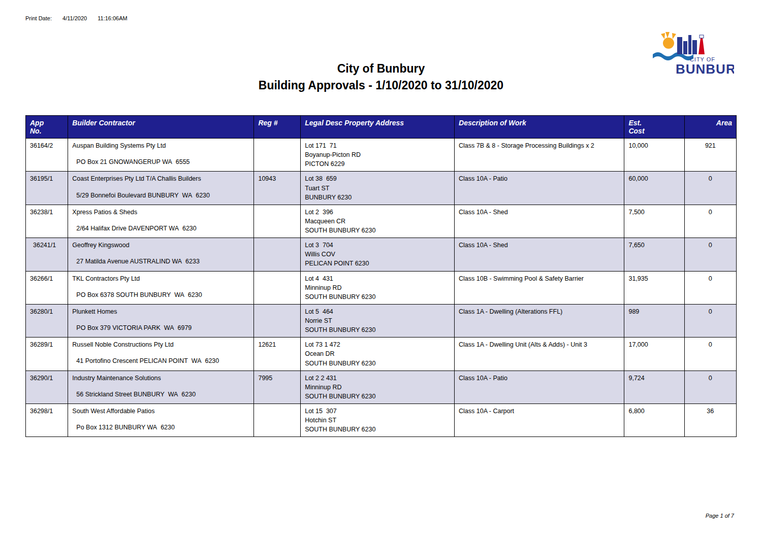Print Date: 4/11/2020 11:16:06AM
CITY OF BUNBURY
City of Bunbury
Building Approvals - 1/10/2020 to 31/10/2020
| App No. | Builder Contractor | Reg # | Legal Desc Property Address | Description of Work | Est. Cost | Area |
| --- | --- | --- | --- | --- | --- | --- |
| 36164/2 | Auspan Building Systems Pty Ltd PO Box 21 GNOWANGERUP WA 6555 | | Lot 171 71 Boyanup-Picton RD PICTON 6229 | Class 7B & 8 - Storage Processing Buildings x 2 | 10,000 | 921 |
| 36195/1 | Coast Enterprises Pty Ltd T/A Challis Builders 5/29 Bonnefoi Boulevard BUNBURY WA 6230 | 10943 | Lot 38 659 Tuart ST BUNBURY 6230 | Class 10A - Patio | 60,000 | 0 |
| 36238/1 | Xpress Patios & Sheds 2/64 Halifax Drive DAVENPORT WA 6230 | | Lot 2 396 Macqueen CR SOUTH BUNBURY 6230 | Class 10A - Shed | 7,500 | 0 |
| 36241/1 | Geoffrey Kingswood 27 Matilda Avenue AUSTRALIND WA 6233 | | Lot 3 704 Willis COV PELICAN POINT 6230 | Class 10A - Shed | 7,650 | 0 |
| 36266/1 | TKL Contractors Pty Ltd PO Box 6378 SOUTH BUNBURY WA 6230 | | Lot 4 431 Minninup RD SOUTH BUNBURY 6230 | Class 10B - Swimming Pool & Safety Barrier | 31,935 | 0 |
| 36280/1 | Plunkett Homes PO Box 379 VICTORIA PARK WA 6979 | | Lot 5 464 Norrie ST SOUTH BUNBURY 6230 | Class 1A - Dwelling (Alterations FFL) | 989 | 0 |
| 36289/1 | Russell Noble Constructions Pty Ltd 41 Portofino Crescent PELICAN POINT WA 6230 | 12621 | Lot 73 1 472 Ocean DR SOUTH BUNBURY 6230 | Class 1A - Dwelling Unit (Alts & Adds) - Unit 3 | 17,000 | 0 |
| 36290/1 | Industry Maintenance Solutions 56 Strickland Street BUNBURY WA 6230 | 7995 | Lot 2 2 431 Minninup RD SOUTH BUNBURY 6230 | Class 10A - Patio | 9,724 | 0 |
| 36298/1 | South West Affordable Patios Po Box 1312 BUNBURY WA 6230 | | Lot 15 307 Hotchin ST SOUTH BUNBURY 6230 | Class 10A - Carport | 6,800 | 36 |
Page 1 of 7